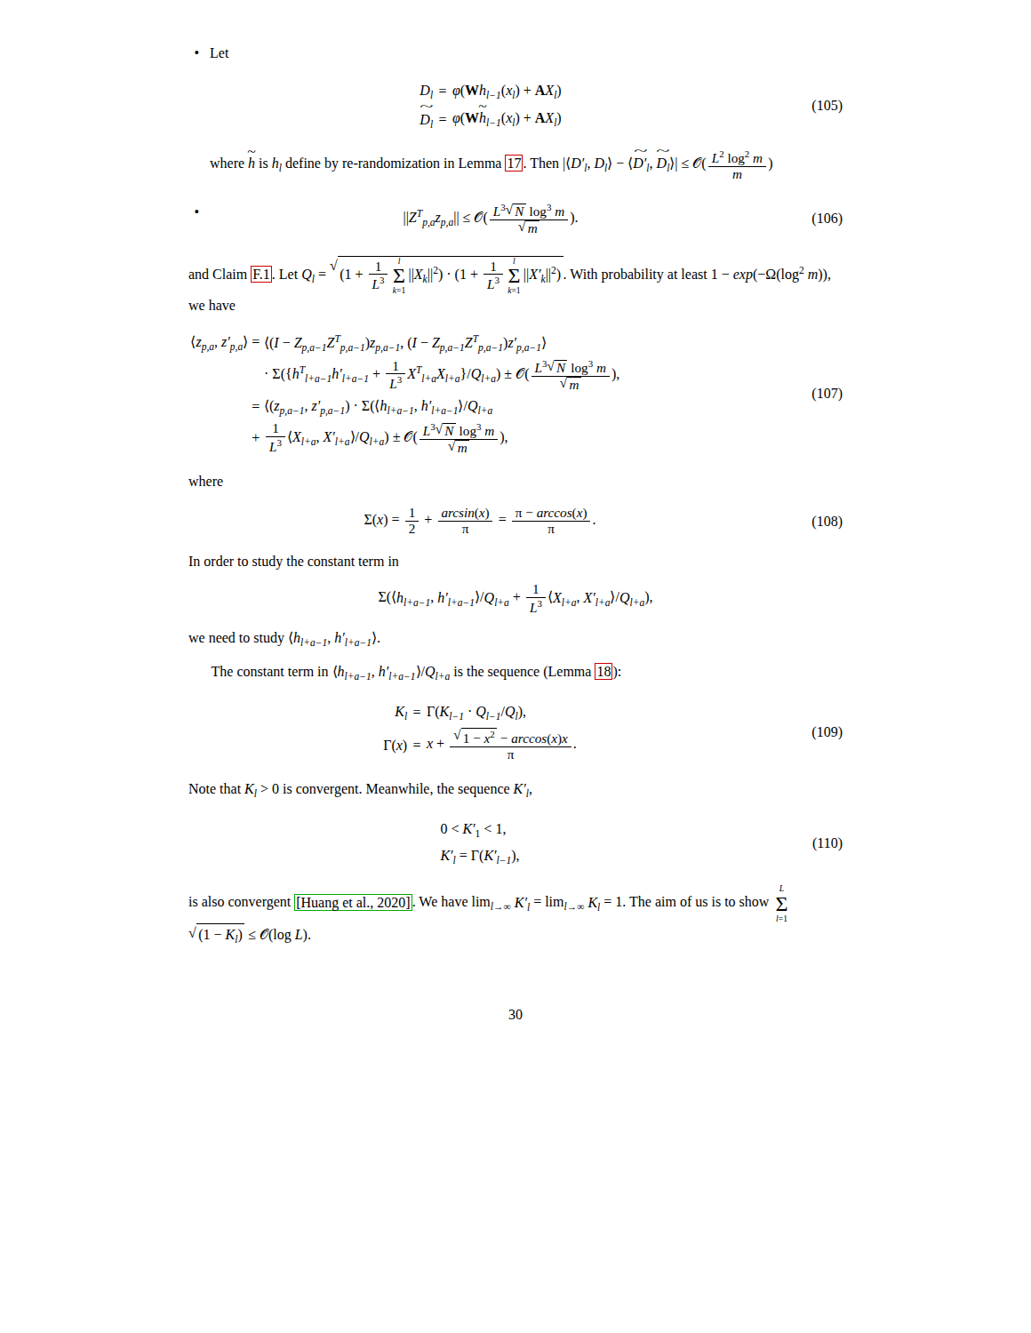Let
| D l | = | φ ( W h l−1 ( x l ) + A X l ) |
| D l | = | φ ( W h l−1 ( x l ) + A X l ) |
(105)
where h is hl define by re-randomization in Lemma 17. Then |⟨D′l, Dl⟩ − ⟨D′l, Dl⟩| ≤ 𝒪(L2 log2 m m)
||ZTp,azp,a|| ≤ 𝒪(L3N log3 m m).
(106)
and Claim F.1. Let Ql = (1 + 1 L3 lΣk=1||Xk||2) · (1 + 1 L3 lΣk=1||X′k||2). With probability at least 1 − exp(−Ω(log2 m)), we have
| ⟨ z p,a , z′ p,a ⟩ = | ⟨( I − Z p,a−1 Z T p,a−1 ) z p,a−1 , ( I − Z p,a−1 Z T p,a−1 ) z′ p,a−1 ⟩ |
| | · Σ({ h T l+a−1 h′ l+a−1 + 1 L 3 X T l+a X l+a }/ Q l+a ) ± 𝒪( L 3 N log 3 m m ), |
| = | ⟨( z p,a−1 , z′ p,a−1 ) · Σ(⟨ h l+a−1 , h′ l+a−1 ⟩/ Q l+a |
| + | 1 L 3 ⟨ X l+a , X′ l+a ⟩/ Q l+a ) ± 𝒪( L 3 N log 3 m m ), |
(107)
where
Σ(x) = 12 + arcsin(x) π = π − arccos(x) π.
(108)
In order to study the constant term in
Σ(⟨hl+a−1, h′l+a−1⟩/Ql+a + 1 L3⟨Xl+a, X′l+a⟩/Ql+a),
we need to study ⟨hl+a−1, h′l+a−1⟩.
The constant term in ⟨hl+a−1, h′l+a−1⟩/Ql+a is the sequence (Lemma 18):
| K l | = | Γ( K l−1 · Q l−1 / Q l ), |
| Γ( x ) | = | x + 1 − x 2 − arccos ( x ) x π . |
(109)
Note that Kl > 0 is convergent. Meanwhile, the sequence K′l,
| 0 < K′ 1 < 1, |
| K′ l = Γ( K′ l−1 ), |
(110)
is also convergent [Huang et al., 2020]. We have liml→∞ K′l = liml→∞ Kl = 1. The aim of us is to show LΣl=1(1 − Kl) ≤ 𝒪(log L).
30